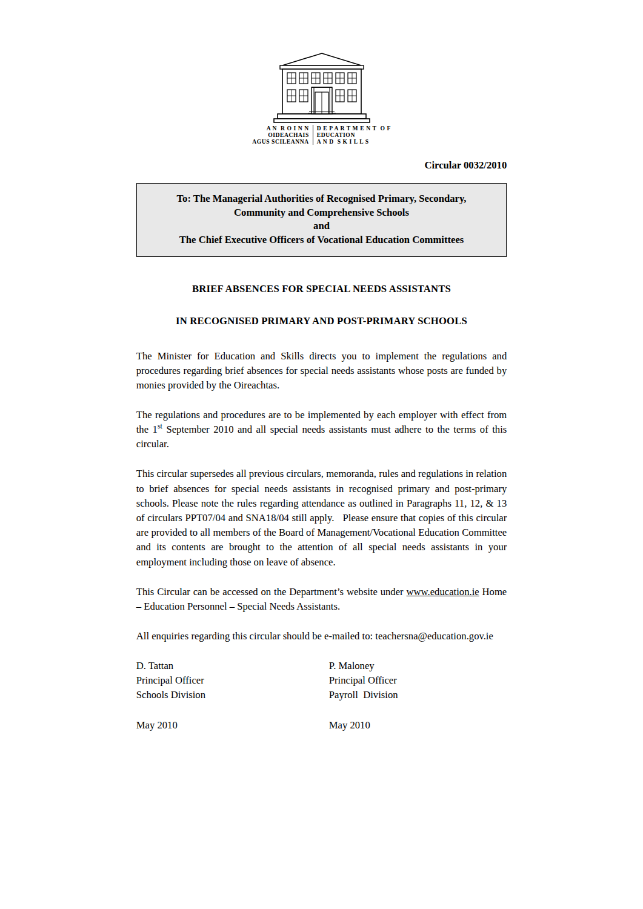| A N R O I N N | D E P A R T M E N T O F |
| OIDEACHAIS | EDUCATION |
| AGUS SCILEANNA | A N D S K I L L S |
Circular 0032/2010
To: The Managerial Authorities of Recognised Primary, Secondary,
Community and Comprehensive Schools
and
The Chief Executive Officers of Vocational Education Committees
BRIEF ABSENCES FOR SPECIAL NEEDS ASSISTANTS
IN RECOGNISED PRIMARY AND POST-PRIMARY SCHOOLS
The Minister for Education and Skills directs you to implement the regulations and procedures regarding brief absences for special needs assistants whose posts are funded by monies provided by the Oireachtas.
The regulations and procedures are to be implemented by each employer with effect from the 1st September 2010 and all special needs assistants must adhere to the terms of this circular.
This circular supersedes all previous circulars, memoranda, rules and regulations in relation to brief absences for special needs assistants in recognised primary and post-primary schools. Please note the rules regarding attendance as outlined in Paragraphs 11, 12, & 13 of circulars PPT07/04 and SNA18/04 still apply. Please ensure that copies of this circular are provided to all members of the Board of Management/Vocational Education Committee and its contents are brought to the attention of all special needs assistants in your employment including those on leave of absence.
This Circular can be accessed on the Department’s website under www.education.ie Home – Education Personnel – Special Needs Assistants.
All enquiries regarding this circular should be e-mailed to: teachersna@education.gov.ie
| D. Tattan | P. Maloney |
| Principal Officer | Principal Officer |
| Schools Division | Payroll Division |
| May 2010 | May 2010 |